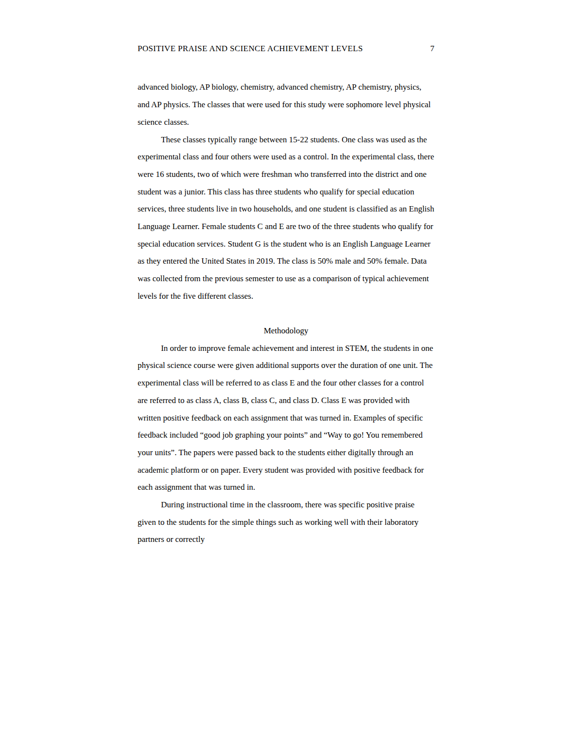Positive Praise and Science Achievement Levels 7
advanced biology, AP biology, chemistry, advanced chemistry, AP chemistry, physics, and AP physics. The classes that were used for this study were sophomore level physical science classes.
These classes typically range between 15-22 students. One class was used as the experimental class and four others were used as a control. In the experimental class, there were 16 students, two of which were freshman who transferred into the district and one student was a junior. This class has three students who qualify for special education services, three students live in two households, and one student is classified as an English Language Learner. Female students C and E are two of the three students who qualify for special education services. Student G is the student who is an English Language Learner as they entered the United States in 2019. The class is 50% male and 50% female. Data was collected from the previous semester to use as a comparison of typical achievement levels for the five different classes.
Methodology
In order to improve female achievement and interest in STEM, the students in one physical science course were given additional supports over the duration of one unit. The experimental class will be referred to as class E and the four other classes for a control are referred to as class A, class B, class C, and class D. Class E was provided with written positive feedback on each assignment that was turned in. Examples of specific feedback included “good job graphing your points” and “Way to go! You remembered your units”. The papers were passed back to the students either digitally through an academic platform or on paper. Every student was provided with positive feedback for each assignment that was turned in.
During instructional time in the classroom, there was specific positive praise given to the students for the simple things such as working well with their laboratory partners or correctly